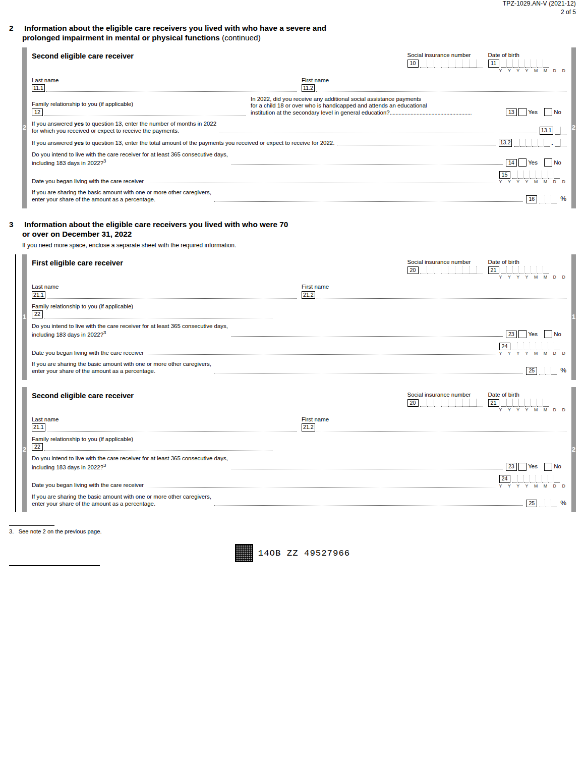TPZ-1029.AN-V (2021-12)
2 of 5
2 Information about the eligible care receivers you lived with who have a severe and
prolonged impairment in mental or physical functions (continued)
2 2
Second eligible care receiver
Social insurance number 10
Date of birth 11
Y Y Y Y M M D D
Last name 11.1
First name 11.2
Family relationship to you (if applicable) 12
In 2022, did you receive any additional social assistance payments
for a child 18 or over who is handicapped and attends an educational
institution at the secondary level in general education?.......................................................
13 Yes No
If you answered yes to question 13, enter the number of months in 2022
for which you received or expect to receive the payments.
13.1
If you answered yes to question 13, enter the total amount of the payments you received or expect to receive for 2022.
13.2 .
Do you intend to live with the care receiver for at least 365 consecutive days,
including 183 days in 2022?3
14 Yes No
Date you began living with the care receiver
15
Y Y Y Y M M D D
If you are sharing the basic amount with one or more other caregivers,
enter your share of the amount as a percentage.
16 %
3 Information about the eligible care receivers you lived with who were 70
or over on December 31, 2022
If you need more space, enclose a separate sheet with the required information.
1 1
First eligible care receiver
Social insurance number 20
Date of birth 21
Y Y Y Y M M D D
Last name 21.1
First name 21.2
Family relationship to you (if applicable) 22
Do you intend to live with the care receiver for at least 365 consecutive days,
including 183 days in 2022?3
23 Yes No
Date you began living with the care receiver
24
Y Y Y Y M M D D
If you are sharing the basic amount with one or more other caregivers,
enter your share of the amount as a percentage.
25 %
2 2
Second eligible care receiver
Social insurance number 20
Date of birth 21
Y Y Y Y M M D D
Last name 21.1
First name 21.2
Family relationship to you (if applicable) 22
Do you intend to live with the care receiver for at least 365 consecutive days,
including 183 days in 2022?3
23 Yes No
Date you began living with the care receiver
24
Y Y Y Y M M D D
If you are sharing the basic amount with one or more other caregivers,
enter your share of the amount as a percentage.
25 %
3. See note 2 on the previous page.
14OB ZZ 49527966